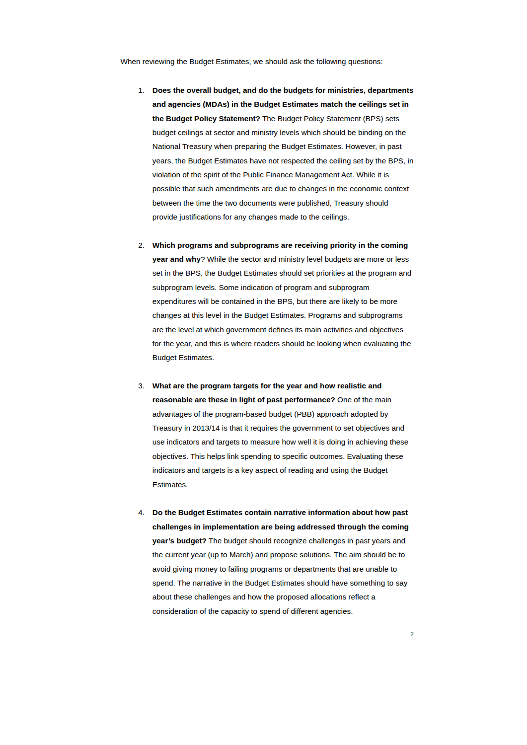When reviewing the Budget Estimates, we should ask the following questions:
Does the overall budget, and do the budgets for ministries, departments and agencies (MDAs) in the Budget Estimates match the ceilings set in the Budget Policy Statement? The Budget Policy Statement (BPS) sets budget ceilings at sector and ministry levels which should be binding on the National Treasury when preparing the Budget Estimates. However, in past years, the Budget Estimates have not respected the ceiling set by the BPS, in violation of the spirit of the Public Finance Management Act. While it is possible that such amendments are due to changes in the economic context between the time the two documents were published, Treasury should provide justifications for any changes made to the ceilings.
Which programs and subprograms are receiving priority in the coming year and why? While the sector and ministry level budgets are more or less set in the BPS, the Budget Estimates should set priorities at the program and subprogram levels. Some indication of program and subprogram expenditures will be contained in the BPS, but there are likely to be more changes at this level in the Budget Estimates. Programs and subprograms are the level at which government defines its main activities and objectives for the year, and this is where readers should be looking when evaluating the Budget Estimates.
What are the program targets for the year and how realistic and reasonable are these in light of past performance? One of the main advantages of the program-based budget (PBB) approach adopted by Treasury in 2013/14 is that it requires the government to set objectives and use indicators and targets to measure how well it is doing in achieving these objectives. This helps link spending to specific outcomes. Evaluating these indicators and targets is a key aspect of reading and using the Budget Estimates.
Do the Budget Estimates contain narrative information about how past challenges in implementation are being addressed through the coming year’s budget? The budget should recognize challenges in past years and the current year (up to March) and propose solutions. The aim should be to avoid giving money to failing programs or departments that are unable to spend. The narrative in the Budget Estimates should have something to say about these challenges and how the proposed allocations reflect a consideration of the capacity to spend of different agencies.
2